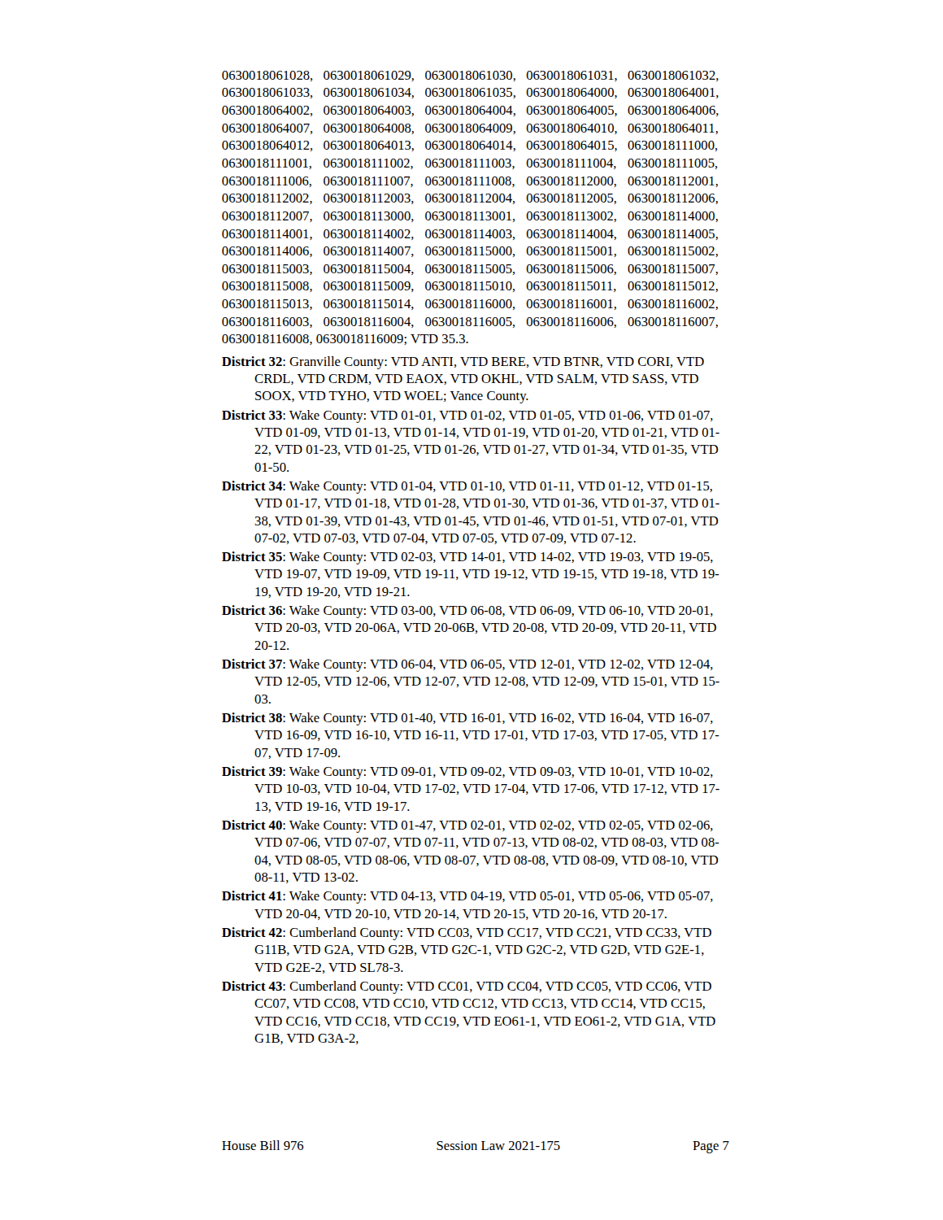| 0630018061028, | 0630018061029, | 0630018061030, | 0630018061031, | 0630018061032, |
| 0630018061033, | 0630018061034, | 0630018061035, | 0630018064000, | 0630018064001, |
| 0630018064002, | 0630018064003, | 0630018064004, | 0630018064005, | 0630018064006, |
| 0630018064007, | 0630018064008, | 0630018064009, | 0630018064010, | 0630018064011, |
| 0630018064012, | 0630018064013, | 0630018064014, | 0630018064015, | 0630018111000, |
| 0630018111001, | 0630018111002, | 0630018111003, | 0630018111004, | 0630018111005, |
| 0630018111006, | 0630018111007, | 0630018111008, | 0630018112000, | 0630018112001, |
| 0630018112002, | 0630018112003, | 0630018112004, | 0630018112005, | 0630018112006, |
| 0630018112007, | 0630018113000, | 0630018113001, | 0630018113002, | 0630018114000, |
| 0630018114001, | 0630018114002, | 0630018114003, | 0630018114004, | 0630018114005, |
| 0630018114006, | 0630018114007, | 0630018115000, | 0630018115001, | 0630018115002, |
| 0630018115003, | 0630018115004, | 0630018115005, | 0630018115006, | 0630018115007, |
| 0630018115008, | 0630018115009, | 0630018115010, | 0630018115011, | 0630018115012, |
| 0630018115013, | 0630018115014, | 0630018116000, | 0630018116001, | 0630018116002, |
| 0630018116003, | 0630018116004, | 0630018116005, | 0630018116006, | 0630018116007, |
0630018116008, 0630018116009; VTD 35.3.
District 32: Granville County: VTD ANTI, VTD BERE, VTD BTNR, VTD CORI, VTD CRDL, VTD CRDM, VTD EAOX, VTD OKHL, VTD SALM, VTD SASS, VTD SOOX, VTD TYHO, VTD WOEL; Vance County.
District 33: Wake County: VTD 01-01, VTD 01-02, VTD 01-05, VTD 01-06, VTD 01-07, VTD 01-09, VTD 01-13, VTD 01-14, VTD 01-19, VTD 01-20, VTD 01-21, VTD 01-22, VTD 01-23, VTD 01-25, VTD 01-26, VTD 01-27, VTD 01-34, VTD 01-35, VTD 01-50.
District 34: Wake County: VTD 01-04, VTD 01-10, VTD 01-11, VTD 01-12, VTD 01-15, VTD 01-17, VTD 01-18, VTD 01-28, VTD 01-30, VTD 01-36, VTD 01-37, VTD 01-38, VTD 01-39, VTD 01-43, VTD 01-45, VTD 01-46, VTD 01-51, VTD 07-01, VTD 07-02, VTD 07-03, VTD 07-04, VTD 07-05, VTD 07-09, VTD 07-12.
District 35: Wake County: VTD 02-03, VTD 14-01, VTD 14-02, VTD 19-03, VTD 19-05, VTD 19-07, VTD 19-09, VTD 19-11, VTD 19-12, VTD 19-15, VTD 19-18, VTD 19-19, VTD 19-20, VTD 19-21.
District 36: Wake County: VTD 03-00, VTD 06-08, VTD 06-09, VTD 06-10, VTD 20-01, VTD 20-03, VTD 20-06A, VTD 20-06B, VTD 20-08, VTD 20-09, VTD 20-11, VTD 20-12.
District 37: Wake County: VTD 06-04, VTD 06-05, VTD 12-01, VTD 12-02, VTD 12-04, VTD 12-05, VTD 12-06, VTD 12-07, VTD 12-08, VTD 12-09, VTD 15-01, VTD 15-03.
District 38: Wake County: VTD 01-40, VTD 16-01, VTD 16-02, VTD 16-04, VTD 16-07, VTD 16-09, VTD 16-10, VTD 16-11, VTD 17-01, VTD 17-03, VTD 17-05, VTD 17-07, VTD 17-09.
District 39: Wake County: VTD 09-01, VTD 09-02, VTD 09-03, VTD 10-01, VTD 10-02, VTD 10-03, VTD 10-04, VTD 17-02, VTD 17-04, VTD 17-06, VTD 17-12, VTD 17-13, VTD 19-16, VTD 19-17.
District 40: Wake County: VTD 01-47, VTD 02-01, VTD 02-02, VTD 02-05, VTD 02-06, VTD 07-06, VTD 07-07, VTD 07-11, VTD 07-13, VTD 08-02, VTD 08-03, VTD 08-04, VTD 08-05, VTD 08-06, VTD 08-07, VTD 08-08, VTD 08-09, VTD 08-10, VTD 08-11, VTD 13-02.
District 41: Wake County: VTD 04-13, VTD 04-19, VTD 05-01, VTD 05-06, VTD 05-07, VTD 20-04, VTD 20-10, VTD 20-14, VTD 20-15, VTD 20-16, VTD 20-17.
District 42: Cumberland County: VTD CC03, VTD CC17, VTD CC21, VTD CC33, VTD G11B, VTD G2A, VTD G2B, VTD G2C-1, VTD G2C-2, VTD G2D, VTD G2E-1, VTD G2E-2, VTD SL78-3.
District 43: Cumberland County: VTD CC01, VTD CC04, VTD CC05, VTD CC06, VTD CC07, VTD CC08, VTD CC10, VTD CC12, VTD CC13, VTD CC14, VTD CC15, VTD CC16, VTD CC18, VTD CC19, VTD EO61-1, VTD EO61-2, VTD G1A, VTD G1B, VTD G3A-2,
House Bill 976
Session Law 2021-175
Page 7